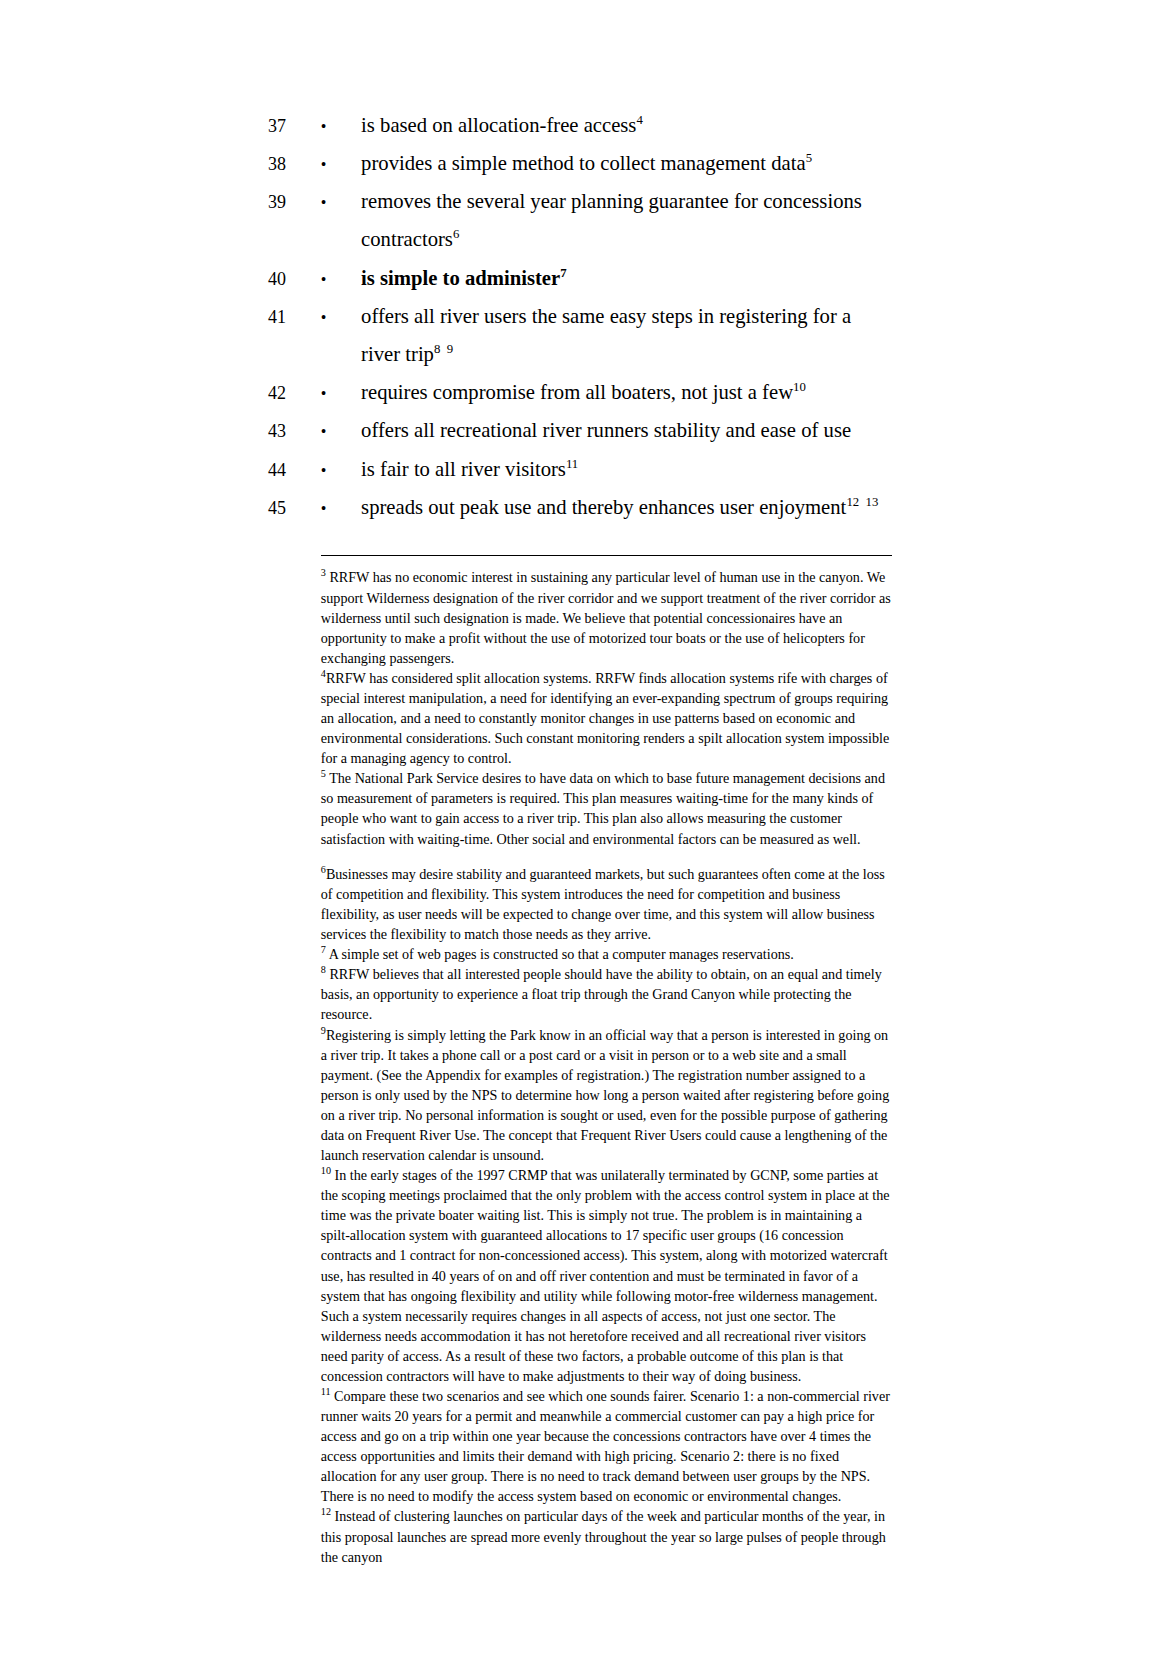37 • is based on allocation-free access4
38 • provides a simple method to collect management data5
39 • removes the several year planning guarantee for concessions contractors6
40 • is simple to administer7
41 • offers all river users the same easy steps in registering for a river trip8 9
42 • requires compromise from all boaters, not just a few10
43 • offers all recreational river runners stability and ease of use
44 • is fair to all river visitors11
45 • spreads out peak use and thereby enhances user enjoyment12 13
3 RRFW has no economic interest in sustaining any particular level of human use in the canyon. We support Wilderness designation of the river corridor and we support treatment of the river corridor as wilderness until such designation is made. We believe that potential concessionaires have an opportunity to make a profit without the use of motorized tour boats or the use of helicopters for exchanging passengers.
4RRFW has considered split allocation systems. RRFW finds allocation systems rife with charges of special interest manipulation, a need for identifying an ever-expanding spectrum of groups requiring an allocation, and a need to constantly monitor changes in use patterns based on economic and environmental considerations. Such constant monitoring renders a spilt allocation system impossible for a managing agency to control.
5 The National Park Service desires to have data on which to base future management decisions and so measurement of parameters is required. This plan measures waiting-time for the many kinds of people who want to gain access to a river trip. This plan also allows measuring the customer satisfaction with waiting-time. Other social and environmental factors can be measured as well.
6Businesses may desire stability and guaranteed markets, but such guarantees often come at the loss of competition and flexibility. This system introduces the need for competition and business flexibility, as user needs will be expected to change over time, and this system will allow business services the flexibility to match those needs as they arrive.
7 A simple set of web pages is constructed so that a computer manages reservations.
8 RRFW believes that all interested people should have the ability to obtain, on an equal and timely basis, an opportunity to experience a float trip through the Grand Canyon while protecting the resource.
9Registering is simply letting the Park know in an official way that a person is interested in going on a river trip. It takes a phone call or a post card or a visit in person or to a web site and a small payment. (See the Appendix for examples of registration.) The registration number assigned to a person is only used by the NPS to determine how long a person waited after registering before going on a river trip. No personal information is sought or used, even for the possible purpose of gathering data on Frequent River Use. The concept that Frequent River Users could cause a lengthening of the launch reservation calendar is unsound.
10 In the early stages of the 1997 CRMP that was unilaterally terminated by GCNP, some parties at the scoping meetings proclaimed that the only problem with the access control system in place at the time was the private boater waiting list. This is simply not true. The problem is in maintaining a spilt-allocation system with guaranteed allocations to 17 specific user groups (16 concession contracts and 1 contract for non-concessioned access). This system, along with motorized watercraft use, has resulted in 40 years of on and off river contention and must be terminated in favor of a system that has ongoing flexibility and utility while following motor-free wilderness management. Such a system necessarily requires changes in all aspects of access, not just one sector. The wilderness needs accommodation it has not heretofore received and all recreational river visitors need parity of access. As a result of these two factors, a probable outcome of this plan is that concession contractors will have to make adjustments to their way of doing business.
11 Compare these two scenarios and see which one sounds fairer. Scenario 1: a non-commercial river runner waits 20 years for a permit and meanwhile a commercial customer can pay a high price for access and go on a trip within one year because the concessions contractors have over 4 times the access opportunities and limits their demand with high pricing. Scenario 2: there is no fixed allocation for any user group. There is no need to track demand between user groups by the NPS. There is no need to modify the access system based on economic or environmental changes.
12 Instead of clustering launches on particular days of the week and particular months of the year, in this proposal launches are spread more evenly throughout the year so large pulses of people through the canyon